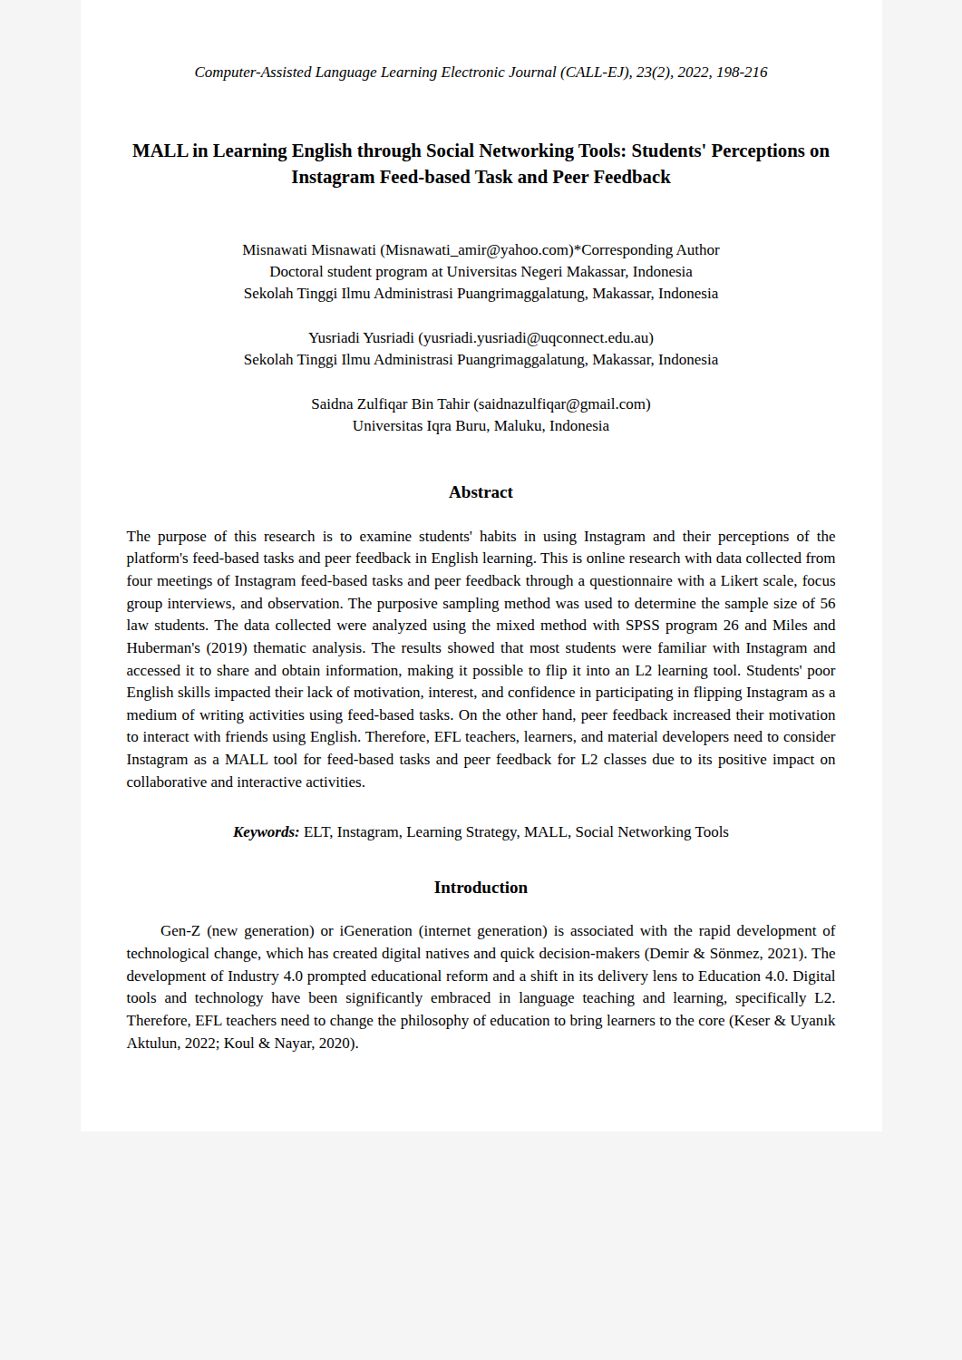Computer-Assisted Language Learning Electronic Journal (CALL-EJ), 23(2), 2022, 198-216
MALL in Learning English through Social Networking Tools: Students' Perceptions on Instagram Feed-based Task and Peer Feedback
Misnawati Misnawati (Misnawati_amir@yahoo.com)*Corresponding Author
Doctoral student program at Universitas Negeri Makassar, Indonesia
Sekolah Tinggi Ilmu Administrasi Puangrimaggalatung, Makassar, Indonesia
Yusriadi Yusriadi (yusriadi.yusriadi@uqconnect.edu.au)
Sekolah Tinggi Ilmu Administrasi Puangrimaggalatung, Makassar, Indonesia
Saidna Zulfiqar Bin Tahir (saidnazulfiqar@gmail.com)
Universitas Iqra Buru, Maluku, Indonesia
Abstract
The purpose of this research is to examine students' habits in using Instagram and their perceptions of the platform's feed-based tasks and peer feedback in English learning. This is online research with data collected from four meetings of Instagram feed-based tasks and peer feedback through a questionnaire with a Likert scale, focus group interviews, and observation. The purposive sampling method was used to determine the sample size of 56 law students. The data collected were analyzed using the mixed method with SPSS program 26 and Miles and Huberman's (2019) thematic analysis. The results showed that most students were familiar with Instagram and accessed it to share and obtain information, making it possible to flip it into an L2 learning tool. Students' poor English skills impacted their lack of motivation, interest, and confidence in participating in flipping Instagram as a medium of writing activities using feed-based tasks. On the other hand, peer feedback increased their motivation to interact with friends using English. Therefore, EFL teachers, learners, and material developers need to consider Instagram as a MALL tool for feed-based tasks and peer feedback for L2 classes due to its positive impact on collaborative and interactive activities.
Keywords: ELT, Instagram, Learning Strategy, MALL, Social Networking Tools
Introduction
Gen-Z (new generation) or iGeneration (internet generation) is associated with the rapid development of technological change, which has created digital natives and quick decision-makers (Demir & Sönmez, 2021). The development of Industry 4.0 prompted educational reform and a shift in its delivery lens to Education 4.0. Digital tools and technology have been significantly embraced in language teaching and learning, specifically L2. Therefore, EFL teachers need to change the philosophy of education to bring learners to the core (Keser & Uyanık Aktulun, 2022; Koul & Nayar, 2020).